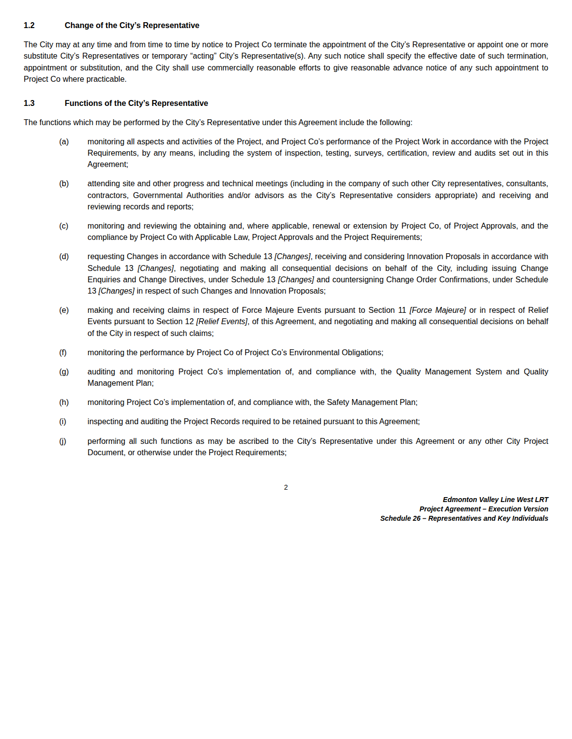1.2 Change of the City’s Representative
The City may at any time and from time to time by notice to Project Co terminate the appointment of the City’s Representative or appoint one or more substitute City’s Representatives or temporary “acting” City’s Representative(s). Any such notice shall specify the effective date of such termination, appointment or substitution, and the City shall use commercially reasonable efforts to give reasonable advance notice of any such appointment to Project Co where practicable.
1.3 Functions of the City’s Representative
The functions which may be performed by the City’s Representative under this Agreement include the following:
(a) monitoring all aspects and activities of the Project, and Project Co’s performance of the Project Work in accordance with the Project Requirements, by any means, including the system of inspection, testing, surveys, certification, review and audits set out in this Agreement;
(b) attending site and other progress and technical meetings (including in the company of such other City representatives, consultants, contractors, Governmental Authorities and/or advisors as the City’s Representative considers appropriate) and receiving and reviewing records and reports;
(c) monitoring and reviewing the obtaining and, where applicable, renewal or extension by Project Co, of Project Approvals, and the compliance by Project Co with Applicable Law, Project Approvals and the Project Requirements;
(d) requesting Changes in accordance with Schedule 13 [Changes], receiving and considering Innovation Proposals in accordance with Schedule 13 [Changes], negotiating and making all consequential decisions on behalf of the City, including issuing Change Enquiries and Change Directives, under Schedule 13 [Changes] and countersigning Change Order Confirmations, under Schedule 13 [Changes] in respect of such Changes and Innovation Proposals;
(e) making and receiving claims in respect of Force Majeure Events pursuant to Section 11 [Force Majeure] or in respect of Relief Events pursuant to Section 12 [Relief Events], of this Agreement, and negotiating and making all consequential decisions on behalf of the City in respect of such claims;
(f) monitoring the performance by Project Co of Project Co’s Environmental Obligations;
(g) auditing and monitoring Project Co’s implementation of, and compliance with, the Quality Management System and Quality Management Plan;
(h) monitoring Project Co’s implementation of, and compliance with, the Safety Management Plan;
(i) inspecting and auditing the Project Records required to be retained pursuant to this Agreement;
(j) performing all such functions as may be ascribed to the City’s Representative under this Agreement or any other City Project Document, or otherwise under the Project Requirements;
2
Edmonton Valley Line West LRT
Project Agreement – Execution Version
Schedule 26 – Representatives and Key Individuals